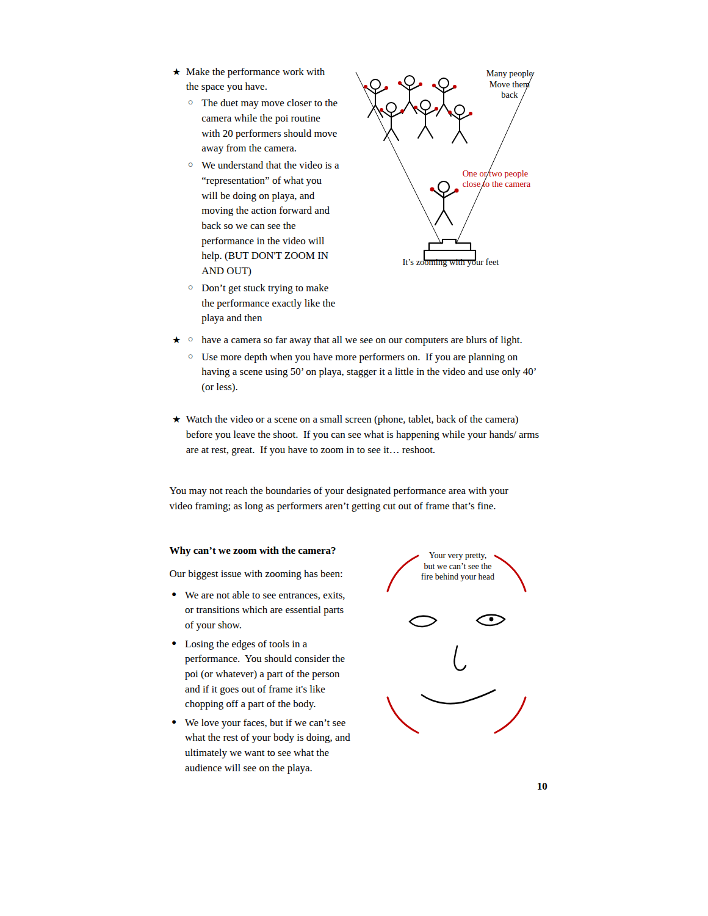Make the performance work with the space you have.
The duet may move closer to the camera while the poi routine with 20 performers should move away from the camera.
We understand that the video is a “representation” of what you will be doing on playa, and moving the action forward and back so we can see the performance in the video will help. (BUT DON'T ZOOM IN AND OUT)
Don’t get stuck trying to make the performance exactly like the playa and then
Many people
Move them
back
One or two people
close to the camera
It’s zooming with your feet
★
○ have a camera so far away that all we see on our computers are blurs of light.
Use more depth when you have more performers on. If you are planning on having a scene using 50’ on playa, stagger it a little in the video and use only 40’ (or less).
Watch the video or a scene on a small screen (phone, tablet, back of the camera) before you leave the shoot. If you can see what is happening while your hands/ arms are at rest, great. If you have to zoom in to see it… reshoot.
You may not reach the boundaries of your designated performance area with your video framing; as long as performers aren’t getting cut out of frame that’s fine.
Why can’t we zoom with the camera?
Our biggest issue with zooming has been:
We are not able to see entrances, exits, or transitions which are essential parts of your show.
Losing the edges of tools in a performance. You should consider the poi (or whatever) a part of the person and if it goes out of frame it's like chopping off a part of the body.
We love your faces, but if we can’t see what the rest of your body is doing, and ultimately we want to see what the audience will see on the playa.
Your very pretty,
but we can’t see the
fire behind your head
10